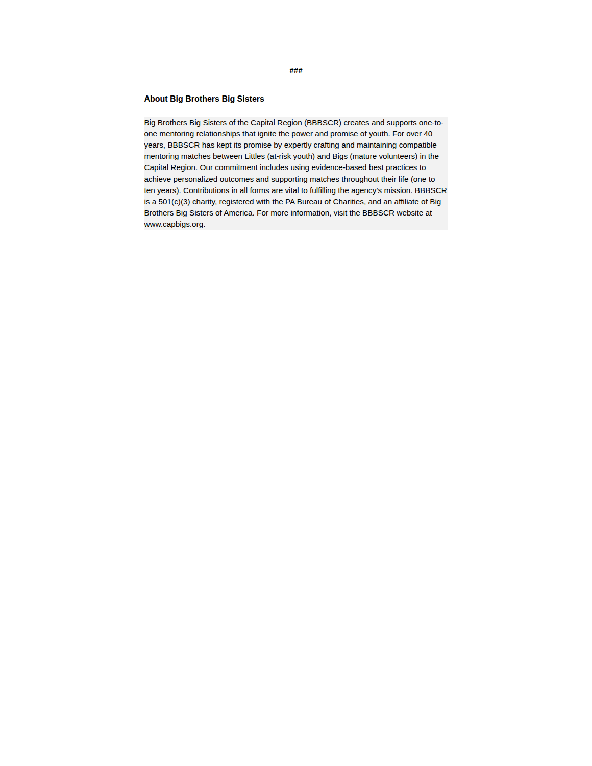###
About Big Brothers Big Sisters
Big Brothers Big Sisters of the Capital Region (BBBSCR) creates and supports one-to-one mentoring relationships that ignite the power and promise of youth. For over 40 years, BBBSCR has kept its promise by expertly crafting and maintaining compatible mentoring matches between Littles (at-risk youth) and Bigs (mature volunteers) in the Capital Region. Our commitment includes using evidence-based best practices to achieve personalized outcomes and supporting matches throughout their life (one to ten years). Contributions in all forms are vital to fulfilling the agency’s mission. BBBSCR is a 501(c)(3) charity, registered with the PA Bureau of Charities, and an affiliate of Big Brothers Big Sisters of America. For more information, visit the BBBSCR website at www.capbigs.org.